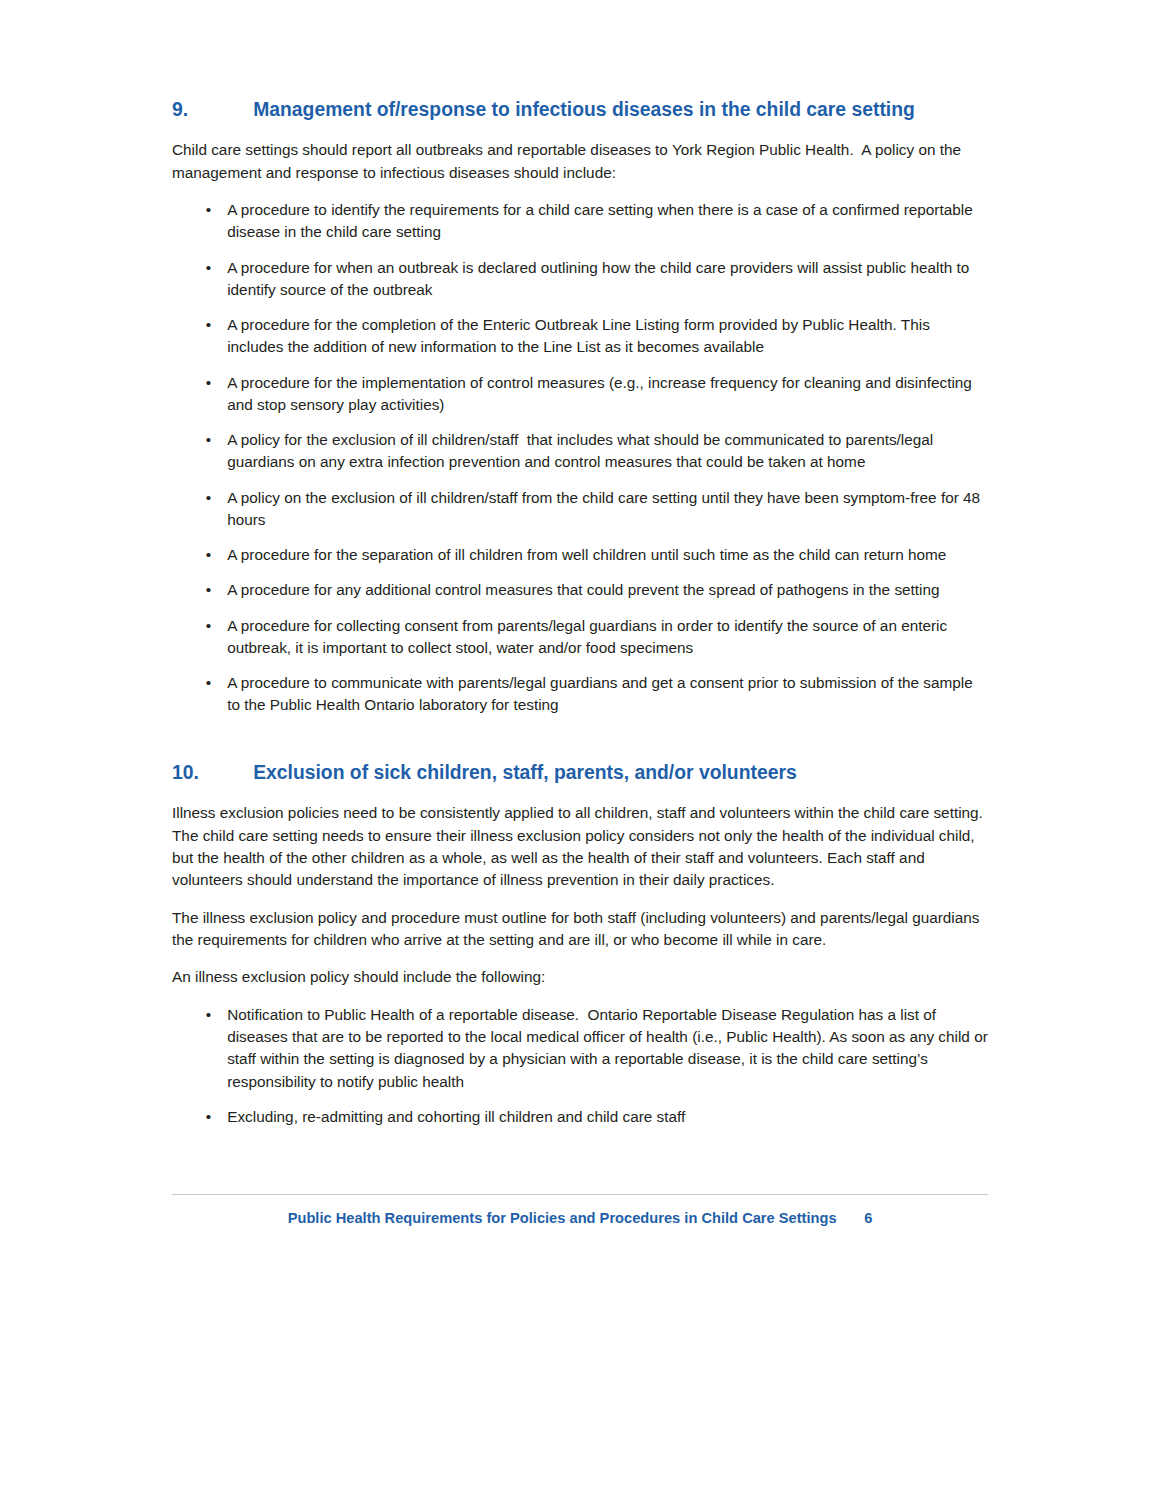9. Management of/response to infectious diseases in the child care setting
Child care settings should report all outbreaks and reportable diseases to York Region Public Health. A policy on the management and response to infectious diseases should include:
A procedure to identify the requirements for a child care setting when there is a case of a confirmed reportable disease in the child care setting
A procedure for when an outbreak is declared outlining how the child care providers will assist public health to identify source of the outbreak
A procedure for the completion of the Enteric Outbreak Line Listing form provided by Public Health. This includes the addition of new information to the Line List as it becomes available
A procedure for the implementation of control measures (e.g., increase frequency for cleaning and disinfecting and stop sensory play activities)
A policy for the exclusion of ill children/staff that includes what should be communicated to parents/legal guardians on any extra infection prevention and control measures that could be taken at home
A policy on the exclusion of ill children/staff from the child care setting until they have been symptom-free for 48 hours
A procedure for the separation of ill children from well children until such time as the child can return home
A procedure for any additional control measures that could prevent the spread of pathogens in the setting
A procedure for collecting consent from parents/legal guardians in order to identify the source of an enteric outbreak, it is important to collect stool, water and/or food specimens
A procedure to communicate with parents/legal guardians and get a consent prior to submission of the sample to the Public Health Ontario laboratory for testing
10. Exclusion of sick children, staff, parents, and/or volunteers
Illness exclusion policies need to be consistently applied to all children, staff and volunteers within the child care setting. The child care setting needs to ensure their illness exclusion policy considers not only the health of the individual child, but the health of the other children as a whole, as well as the health of their staff and volunteers. Each staff and volunteers should understand the importance of illness prevention in their daily practices.
The illness exclusion policy and procedure must outline for both staff (including volunteers) and parents/legal guardians the requirements for children who arrive at the setting and are ill, or who become ill while in care.
An illness exclusion policy should include the following:
Notification to Public Health of a reportable disease. Ontario Reportable Disease Regulation has a list of diseases that are to be reported to the local medical officer of health (i.e., Public Health). As soon as any child or staff within the setting is diagnosed by a physician with a reportable disease, it is the child care setting’s responsibility to notify public health
Excluding, re-admitting and cohorting ill children and child care staff
Public Health Requirements for Policies and Procedures in Child Care Settings 6